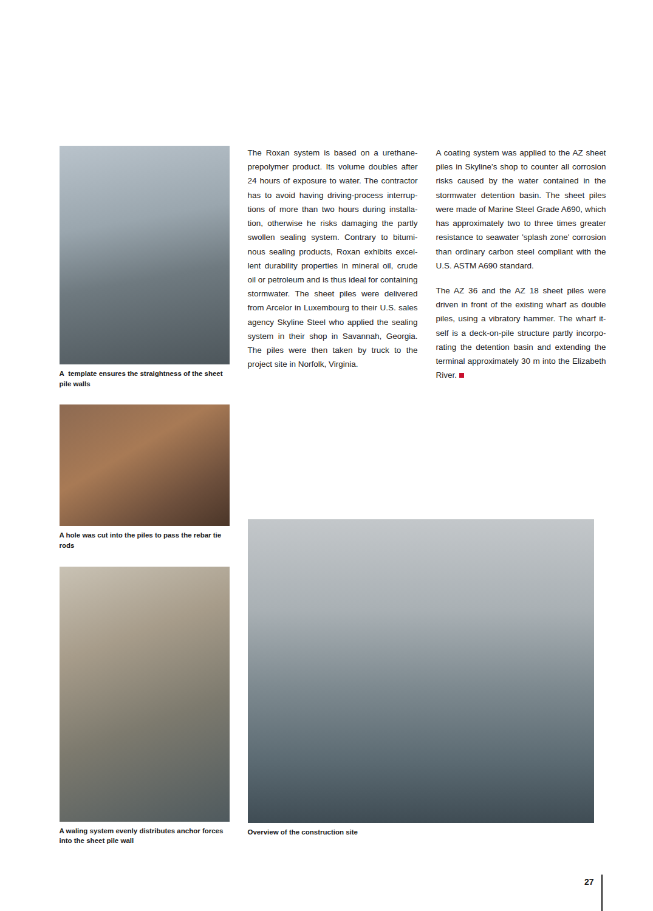A template ensures the straightness of the sheet pile walls
A hole was cut into the piles to pass the rebar tie rods
A waling system evenly distributes anchor forces into the sheet pile wall
The Roxan system is based on a urethane-prepolymer product. Its volume doubles after 24 hours of exposure to water. The contractor has to avoid having driving-process interruptions of more than two hours during installation, otherwise he risks damaging the partly swollen sealing system. Contrary to bituminous sealing products, Roxan exhibits excellent durability properties in mineral oil, crude oil or petroleum and is thus ideal for containing stormwater. The sheet piles were delivered from Arcelor in Luxembourg to their U.S. sales agency Skyline Steel who applied the sealing system in their shop in Savannah, Georgia. The piles were then taken by truck to the project site in Norfolk, Virginia.
A coating system was applied to the AZ sheet piles in Skyline's shop to counter all corrosion risks caused by the water contained in the stormwater detention basin. The sheet piles were made of Marine Steel Grade A690, which has approximately two to three times greater resistance to seawater 'splash zone' corrosion than ordinary carbon steel compliant with the U.S. ASTM A690 standard.
The AZ 36 and the AZ 18 sheet piles were driven in front of the existing wharf as double piles, using a vibratory hammer. The wharf itself is a deck-on-pile structure partly incorporating the detention basin and extending the terminal approximately 30 m into the Elizabeth River.
Overview of the construction site
27